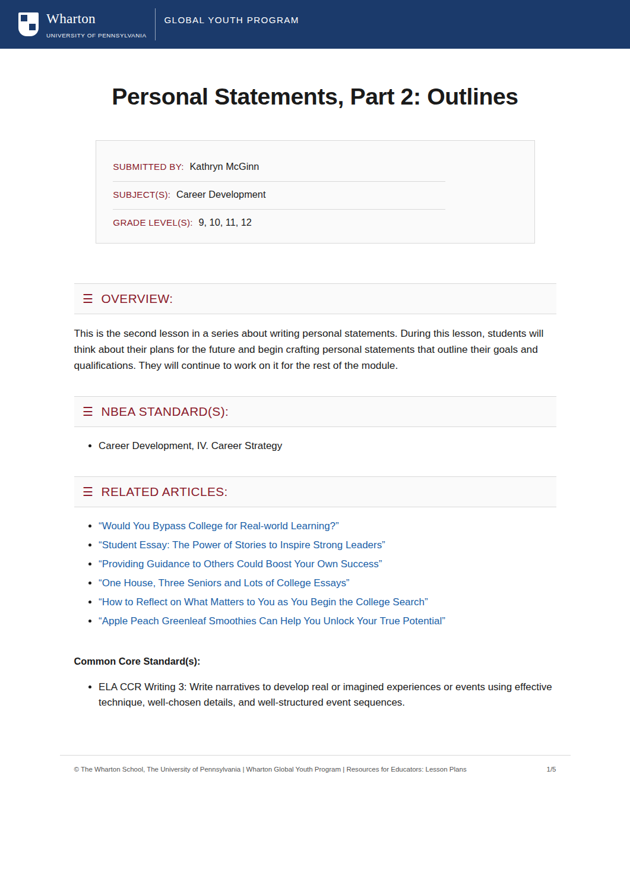Wharton University of Pennsylvania Global Youth Program
Personal Statements, Part 2: Outlines
SUBMITTED BY:
Kathryn McGinn
SUBJECT(S):
Career Development
GRADE LEVEL(S):
9, 10, 11, 12
☰
Overview:
This is the second lesson in a series about writing personal statements. During this lesson, students will think about their plans for the future and begin crafting personal statements that outline their goals and qualifications. They will continue to work on it for the rest of the module.
☰
NBEA Standard(s):
Career Development, IV. Career Strategy
☰
Related Articles:
“Would You Bypass College for Real-world Learning?”
“Student Essay: The Power of Stories to Inspire Strong Leaders”
“Providing Guidance to Others Could Boost Your Own Success”
“One House, Three Seniors and Lots of College Essays”
“How to Reflect on What Matters to You as You Begin the College Search”
“Apple Peach Greenleaf Smoothies Can Help You Unlock Your True Potential”
Common Core Standard(s):
ELA CCR Writing 3: Write narratives to develop real or imagined experiences or events using effective technique, well-chosen details, and well-structured event sequences.
© The Wharton School, The University of Pennsylvania | Wharton Global Youth Program | Resources for Educators: Lesson Plans 1/5